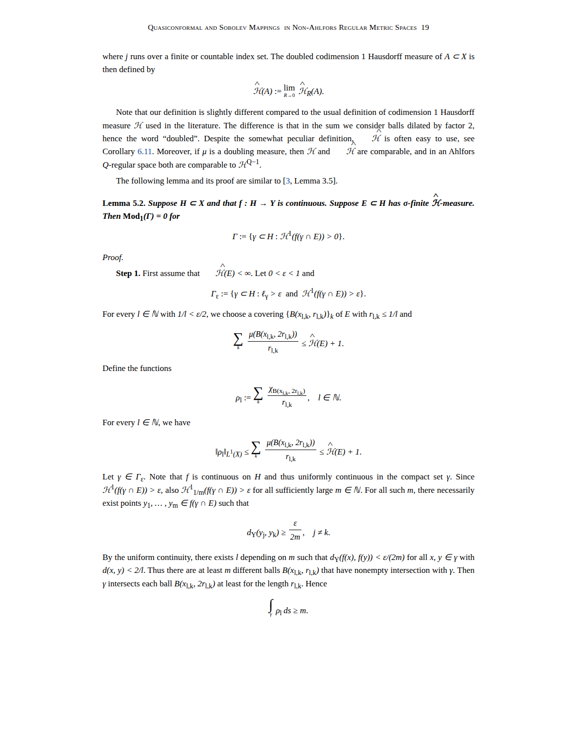Quasiconformal and Sobolev Mappings in Non-Ahlfors Regular Metric Spaces 19
where j runs over a finite or countable index set. The doubled codimension 1 Hausdorff measure of A ⊂ X is then defined by
ℋ(A) := lim R→0 ℋR(A).
Note that our definition is slightly different compared to the usual definition of codimension 1 Hausdorff measure ℋ used in the literature. The difference is that in the sum we consider balls dilated by factor 2, hence the word “doubled”. Despite the somewhat peculiar definition, ℋ is often easy to use, see Corollary 6.11. Moreover, if μ is a doubling measure, then ℋ and ℋ are comparable, and in an Ahlfors Q-regular space both are comparable to ℋQ−1.
The following lemma and its proof are similar to [3, Lemma 3.5].
Lemma 5.2. Suppose H ⊂ X and that f : H → Y is continuous. Suppose E ⊂ H has σ-finite ℋ-measure. Then Mod1(Γ) = 0 for
Γ := {γ ⊂ H : ℋ1(f(γ ∩ E)) > 0}.
Proof.
Step 1. First assume that ℋ(E) < ∞. Let 0 < ε < 1 and
Γε := {γ ⊂ H : ℓγ > ε and ℋ1(f(γ ∩ E)) > ε}.
For every l ∈ ℕ with 1/l < ε/2, we choose a covering {B(xl,k, rl,k)}k of E with rl,k ≤ 1/l and
∑k μ(B(xl,k, 2rl,k)) rl,k ≤ ℋ(E) + 1.
Define the functions
ρl := ∑k χB(xl,k, 2rl,k) rl,k, l ∈ ℕ.
For every l ∈ ℕ, we have
‖ρl‖L1(X) ≤ ∑k μ(B(xl,k, 2rl,k)) rl,k ≤ ℋ(E) + 1.
Let γ ∈ Γε. Note that f is continuous on H and thus uniformly continuous in the compact set γ. Since ℋ1(f(γ ∩ E)) > ε, also ℋ11/m(f(γ ∩ E)) > ε for all sufficiently large m ∈ ℕ. For all such m, there necessarily exist points y1, … , ym ∈ f(γ ∩ E) such that
dY(yj, yk) ≥ ε 2m, j ≠ k.
By the uniform continuity, there exists l depending on m such that dY(f(x), f(y)) < ε/(2m) for all x, y ∈ γ with d(x, y) < 2/l. Thus there are at least m different balls B(xl,k, rl,k) that have nonempty intersection with γ. Then γ intersects each ball B(xl,k, 2rl,k) at least for the length rl,k. Hence
∫γ ρl ds ≥ m.